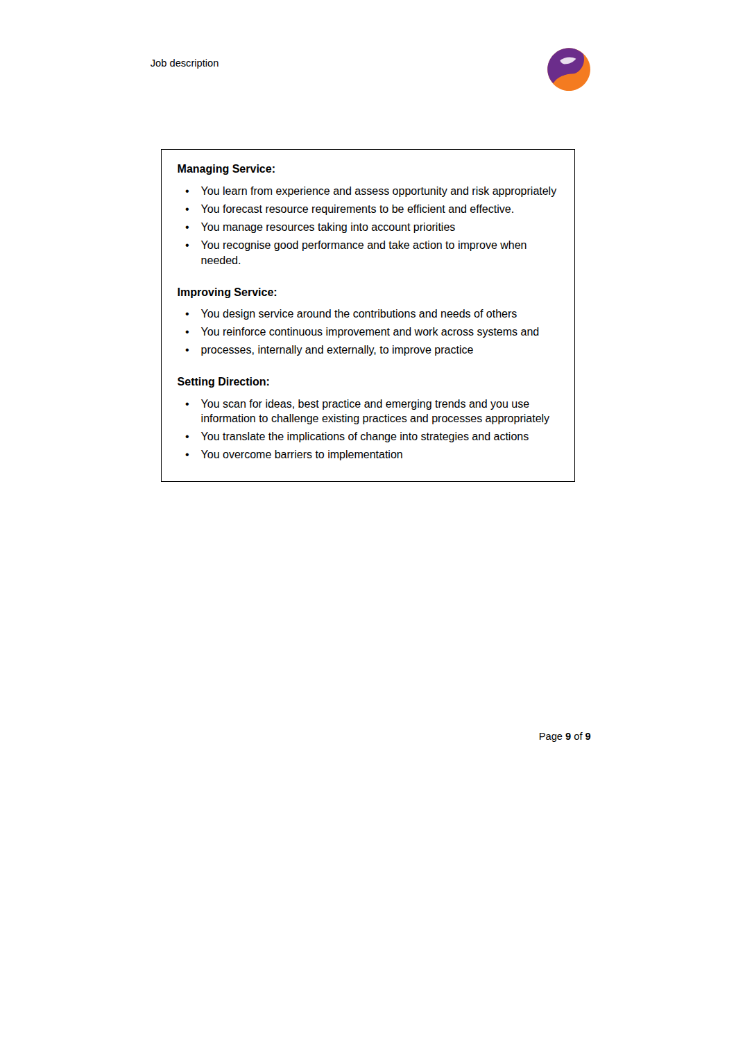Job description
Managing Service:
You learn from experience and assess opportunity and risk appropriately
You forecast resource requirements to be efficient and effective.
You manage resources taking into account priorities
You recognise good performance and take action to improve when needed.
Improving Service:
You design service around the contributions and needs of others
You reinforce continuous improvement and work across systems and
processes, internally and externally, to improve practice
Setting Direction:
You scan for ideas, best practice and emerging trends and you use information to challenge existing practices and processes appropriately
You translate the implications of change into strategies and actions
You overcome barriers to implementation
Page 9 of 9